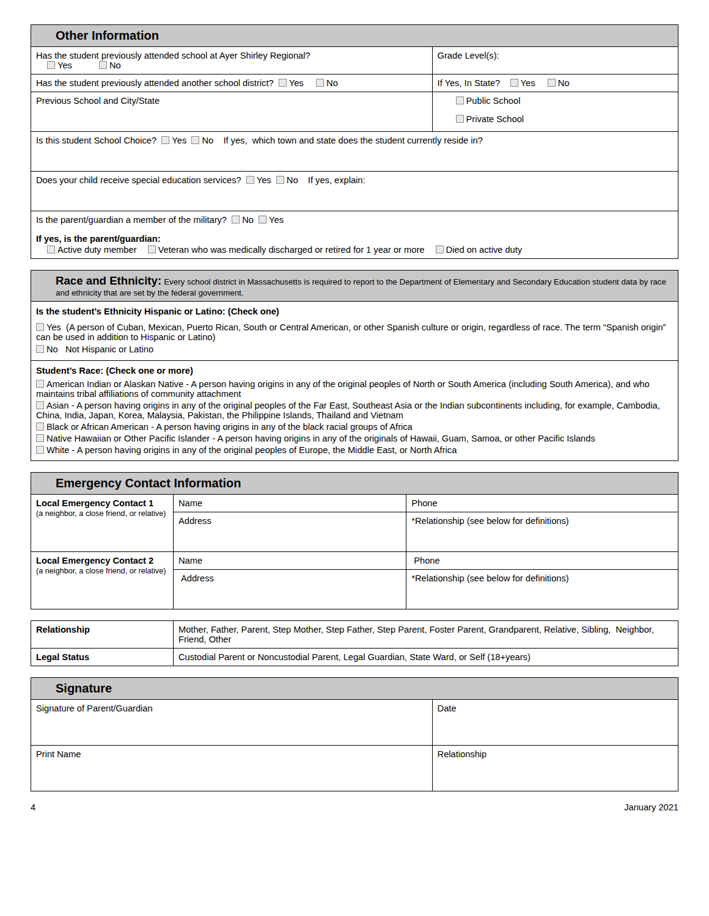| Other Information |
| Has the student previously attended school at Ayer Shirley Regional? Yes No | Grade Level(s): |
| Has the student previously attended another school district? Yes No | If Yes, In State? Yes No |
| Previous School and City/State | Public School Private School |
| Is this student School Choice? Yes No If yes, which town and state does the student currently reside in? |
| Does your child receive special education services? Yes No If yes, explain: |
| Is the parent/guardian a member of the military? No Yes If yes, is the parent/guardian: Active duty member Veteran who was medically discharged or retired for 1 year or more Died on active duty |
| Race and Ethnicity: Every school district in Massachusetts is required to report to the Department of Elementary and Secondary Education student data by race and ethnicity that are set by the federal government. |
| Is the student’s Ethnicity Hispanic or Latino: (Check one) Yes (A person of Cuban, Mexican, Puerto Rican, South or Central American, or other Spanish culture or origin, regardless of race. The term “Spanish origin” can be used in addition to Hispanic or Latino) No Not Hispanic or Latino |
| Student’s Race: (Check one or more) American Indian or Alaskan Native - A person having origins in any of the original peoples of North or South America (including South America), and who maintains tribal affiliations of community attachment Asian - A person having origins in any of the original peoples of the Far East, Southeast Asia or the Indian subcontinents including, for example, Cambodia, China, India, Japan, Korea, Malaysia, Pakistan, the Philippine Islands, Thailand and Vietnam Black or African American - A person having origins in any of the black racial groups of Africa Native Hawaiian or Other Pacific Islander - A person having origins in any of the originals of Hawaii, Guam, Samoa, or other Pacific Islands White - A person having origins in any of the original peoples of Europe, the Middle East, or North Africa |
| Emergency Contact Information |
| Local Emergency Contact 1 (a neighbor, a close friend, or relative) | Name | Phone |
| Address | *Relationship (see below for definitions) |
| Local Emergency Contact 2 (a neighbor, a close friend, or relative) | Name | Phone |
| Address | *Relationship (see below for definitions) |
| Relationship | Mother, Father, Parent, Step Mother, Step Father, Step Parent, Foster Parent, Grandparent, Relative, Sibling, Neighbor, Friend, Other |
| Legal Status | Custodial Parent or Noncustodial Parent, Legal Guardian, State Ward, or Self (18+years) |
| Signature |
| Signature of Parent/Guardian | Date |
| Print Name | Relationship |
4 January 2021